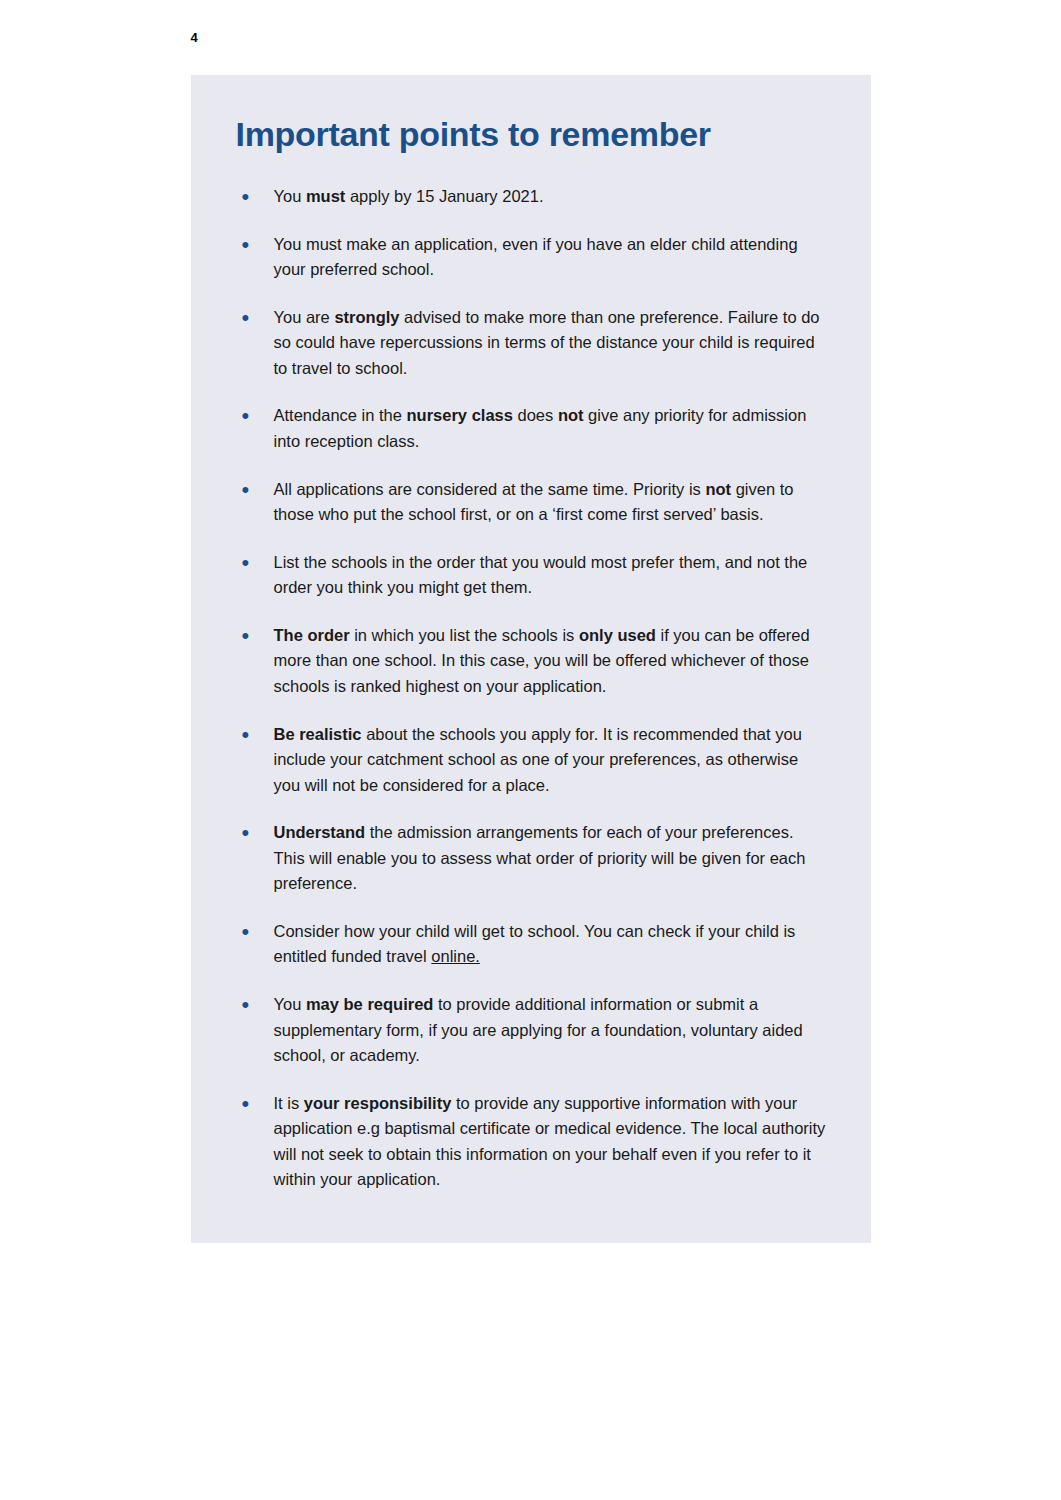4
Important points to remember
You must apply by 15 January 2021.
You must make an application, even if you have an elder child attending your preferred school.
You are strongly advised to make more than one preference. Failure to do so could have repercussions in terms of the distance your child is required to travel to school.
Attendance in the nursery class does not give any priority for admission into reception class.
All applications are considered at the same time. Priority is not given to those who put the school first, or on a ‘first come first served’ basis.
List the schools in the order that you would most prefer them, and not the order you think you might get them.
The order in which you list the schools is only used if you can be offered more than one school. In this case, you will be offered whichever of those schools is ranked highest on your application.
Be realistic about the schools you apply for. It is recommended that you include your catchment school as one of your preferences, as otherwise you will not be considered for a place.
Understand the admission arrangements for each of your preferences. This will enable you to assess what order of priority will be given for each preference.
Consider how your child will get to school. You can check if your child is entitled funded travel online.
You may be required to provide additional information or submit a supplementary form, if you are applying for a foundation, voluntary aided school, or academy.
It is your responsibility to provide any supportive information with your application e.g baptismal certificate or medical evidence. The local authority will not seek to obtain this information on your behalf even if you refer to it within your application.